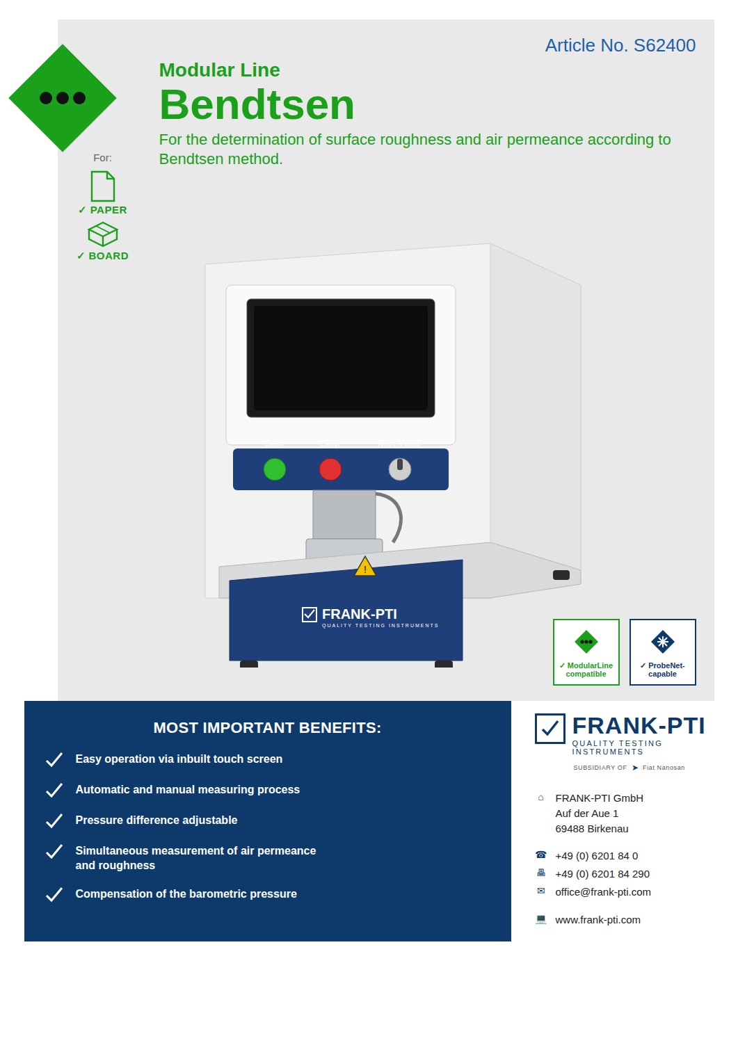Article No. S62400
Modular Line
Bendtsen
For the determination of surface roughness and air permeance according to Bendtsen method.
For:
✓PAPER
✓BOARD
Start Stop Man./Auto. ! FRANK-PTI QUALITY TESTING INSTRUMENTS
✓ModularLine
compatible
✓ProbeNet-
capable
MOST IMPORTANT BENEFITS:
Easy operation via inbuilt touch screen
Automatic and manual measuring process
Pressure difference adjustable
Simultaneous measurement of air permeance
and roughness
Compensation of the barometric pressure
FRANK-PTI
QUALITY TESTING INSTRUMENTS
SUBSIDIARY OF➤Fiat Nanosan
⌂ FRANK-PTI GmbH
Auf der Aue 1
69488 Birkenau
☎ +49 (0) 6201 84 0
🖶 +49 (0) 6201 84 290
✉ office@frank-pti.com
💻 www.frank-pti.com